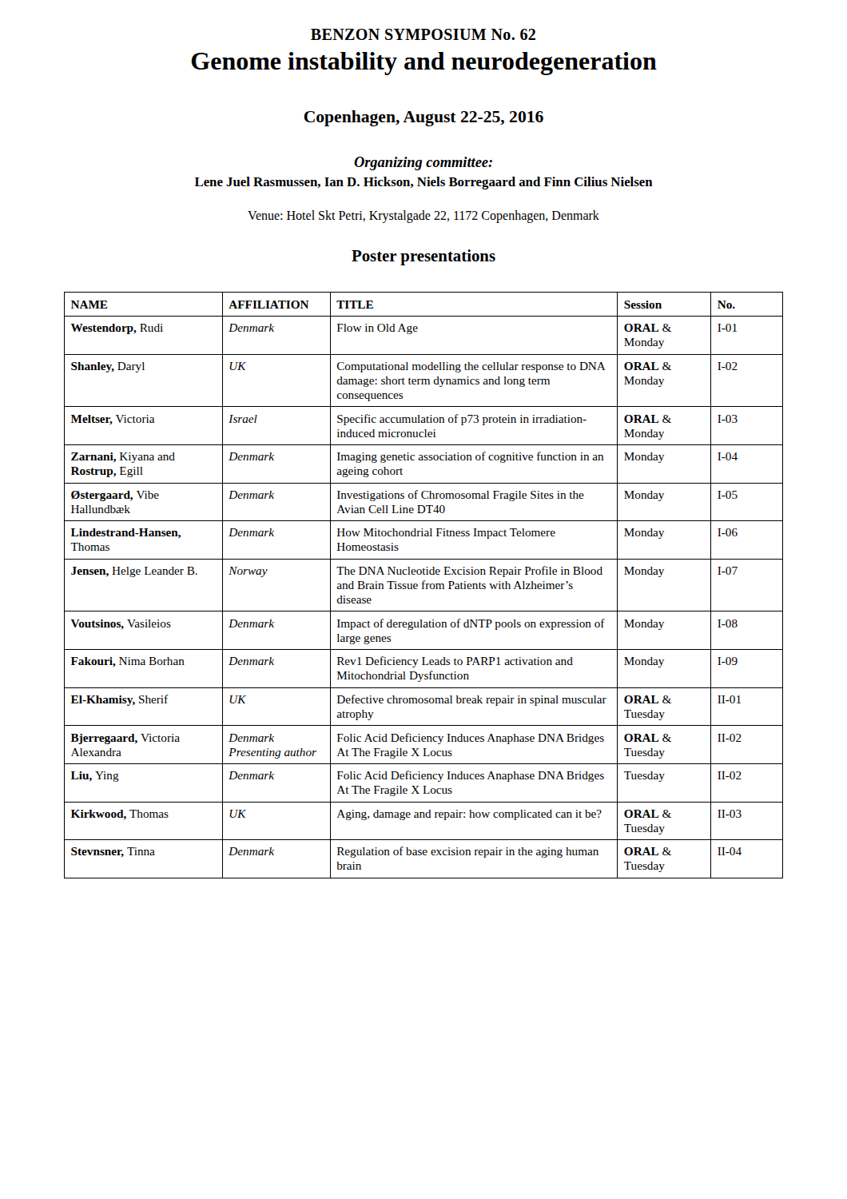BENZON SYMPOSIUM No. 62
Genome instability and neurodegeneration
Copenhagen, August 22-25, 2016
Organizing committee:
Lene Juel Rasmussen, Ian D. Hickson, Niels Borregaard and Finn Cilius Nielsen
Venue: Hotel Skt Petri, Krystalgade 22, 1172 Copenhagen, Denmark
Poster presentations
| NAME | AFFILIATION | TITLE | Session | No. |
| --- | --- | --- | --- | --- |
| Westendorp, Rudi | Denmark | Flow in Old Age | ORAL & Monday | I-01 |
| Shanley, Daryl | UK | Computational modelling the cellular response to DNA damage: short term dynamics and long term consequences | ORAL & Monday | I-02 |
| Meltser, Victoria | Israel | Specific accumulation of p73 protein in irradiation-induced micronuclei | ORAL & Monday | I-03 |
| Zarnani, Kiyana and Rostrup, Egill | Denmark | Imaging genetic association of cognitive function in an ageing cohort | Monday | I-04 |
| Østergaard, Vibe Hallundbæk | Denmark | Investigations of Chromosomal Fragile Sites in the Avian Cell Line DT40 | Monday | I-05 |
| Lindestrand-Hansen, Thomas | Denmark | How Mitochondrial Fitness Impact Telomere Homeostasis | Monday | I-06 |
| Jensen, Helge Leander B. | Norway | The DNA Nucleotide Excision Repair Profile in Blood and Brain Tissue from Patients with Alzheimer’s disease | Monday | I-07 |
| Voutsinos, Vasileios | Denmark | Impact of deregulation of dNTP pools on expression of large genes | Monday | I-08 |
| Fakouri, Nima Borhan | Denmark | Rev1 Deficiency Leads to PARP1 activation and Mitochondrial Dysfunction | Monday | I-09 |
| El-Khamisy, Sherif | UK | Defective chromosomal break repair in spinal muscular atrophy | ORAL & Tuesday | II-01 |
| Bjerregaard, Victoria Alexandra | Denmark Presenting author | Folic Acid Deficiency Induces Anaphase DNA Bridges At The Fragile X Locus | ORAL & Tuesday | II-02 |
| Liu, Ying | Denmark | Folic Acid Deficiency Induces Anaphase DNA Bridges At The Fragile X Locus | Tuesday | II-02 |
| Kirkwood, Thomas | UK | Aging, damage and repair: how complicated can it be? | ORAL & Tuesday | II-03 |
| Stevnsner, Tinna | Denmark | Regulation of base excision repair in the aging human brain | ORAL & Tuesday | II-04 |